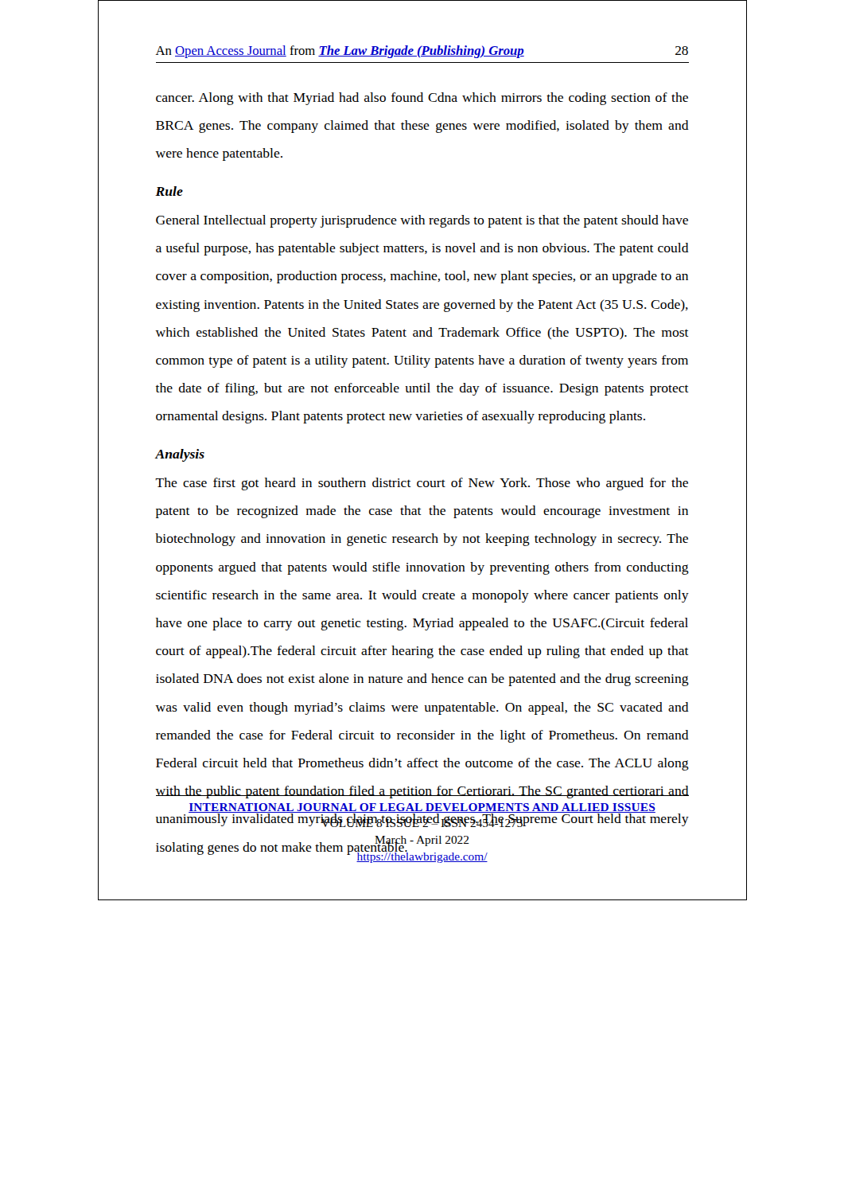An Open Access Journal from The Law Brigade (Publishing) Group
28
cancer. Along with that Myriad had also found Cdna which mirrors the coding section of the BRCA genes. The company claimed that these genes were modified, isolated by them and were hence patentable.
Rule
General Intellectual property jurisprudence with regards to patent is that the patent should have a useful purpose, has patentable subject matters, is novel and is non obvious. The patent could cover a composition, production process, machine, tool, new plant species, or an upgrade to an existing invention. Patents in the United States are governed by the Patent Act (35 U.S. Code), which established the United States Patent and Trademark Office (the USPTO). The most common type of patent is a utility patent. Utility patents have a duration of twenty years from the date of filing, but are not enforceable until the day of issuance. Design patents protect ornamental designs. Plant patents protect new varieties of asexually reproducing plants.
Analysis
The case first got heard in southern district court of New York. Those who argued for the patent to be recognized made the case that the patents would encourage investment in biotechnology and innovation in genetic research by not keeping technology in secrecy. The opponents argued that patents would stifle innovation by preventing others from conducting scientific research in the same area. It would create a monopoly where cancer patients only have one place to carry out genetic testing. Myriad appealed to the USAFC.(Circuit federal court of appeal).The federal circuit after hearing the case ended up ruling that ended up that isolated DNA does not exist alone in nature and hence can be patented and the drug screening was valid even though myriad’s claims were unpatentable. On appeal, the SC vacated and remanded the case for Federal circuit to reconsider in the light of Prometheus. On remand Federal circuit held that Prometheus didn’t affect the outcome of the case. The ACLU along with the public patent foundation filed a petition for Certiorari. The SC granted certiorari and unanimously invalidated myriads claim to isolated genes. The Supreme Court held that merely isolating genes do not make them patentable.
INTERNATIONAL JOURNAL OF LEGAL DEVELOPMENTS AND ALLIED ISSUES
VOLUME 8 ISSUE 2 – ISSN 2454-1273
March - April 2022
https://thelawbrigade.com/